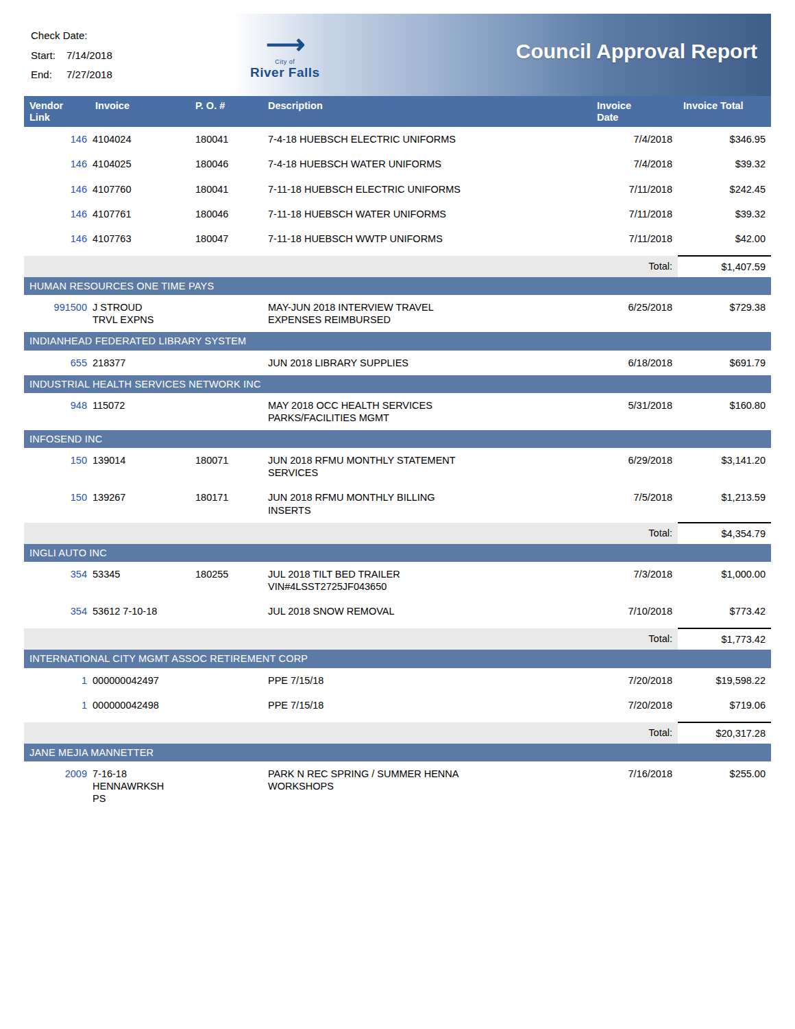Check Date:
Start: 7/14/2018
End: 7/27/2018
⟶
City of
River Falls
Council Approval Report
| Vendor Link | Invoice | P. O. # | Description | Invoice Date | Invoice Total |
| --- | --- | --- | --- | --- | --- |
| 146 | 4104024 | 180041 | 7-4-18 HUEBSCH ELECTRIC UNIFORMS | 7/4/2018 | $346.95 |
| 146 | 4104025 | 180046 | 7-4-18 HUEBSCH WATER UNIFORMS | 7/4/2018 | $39.32 |
| 146 | 4107760 | 180041 | 7-11-18 HUEBSCH ELECTRIC UNIFORMS | 7/11/2018 | $242.45 |
| 146 | 4107761 | 180046 | 7-11-18 HUEBSCH WATER UNIFORMS | 7/11/2018 | $39.32 |
| 146 | 4107763 | 180047 | 7-11-18 HUEBSCH WWTP UNIFORMS | 7/11/2018 | $42.00 |
| | Total: | $1,407.59 |
| HUMAN RESOURCES ONE TIME PAYS |
| 991500 | J STROUD TRVL EXPNS | | MAY-JUN 2018 INTERVIEW TRAVEL EXPENSES REIMBURSED | 6/25/2018 | $729.38 |
| INDIANHEAD FEDERATED LIBRARY SYSTEM |
| 655 | 218377 | | JUN 2018 LIBRARY SUPPLIES | 6/18/2018 | $691.79 |
| INDUSTRIAL HEALTH SERVICES NETWORK INC |
| 948 | 115072 | | MAY 2018 OCC HEALTH SERVICES PARKS/FACILITIES MGMT | 5/31/2018 | $160.80 |
| INFOSEND INC |
| 150 | 139014 | 180071 | JUN 2018 RFMU MONTHLY STATEMENT SERVICES | 6/29/2018 | $3,141.20 |
| 150 | 139267 | 180171 | JUN 2018 RFMU MONTHLY BILLING INSERTS | 7/5/2018 | $1,213.59 |
| | Total: | $4,354.79 |
| INGLI AUTO INC |
| 354 | 53345 | 180255 | JUL 2018 TILT BED TRAILER VIN#4LSST2725JF043650 | 7/3/2018 | $1,000.00 |
| 354 | 53612 7-10-18 | | JUL 2018 SNOW REMOVAL | 7/10/2018 | $773.42 |
| | Total: | $1,773.42 |
| INTERNATIONAL CITY MGMT ASSOC RETIREMENT CORP |
| 1 | 000000042497 | | PPE 7/15/18 | 7/20/2018 | $19,598.22 |
| 1 | 000000042498 | | PPE 7/15/18 | 7/20/2018 | $719.06 |
| | Total: | $20,317.28 |
| JANE MEJIA MANNETTER |
| 2009 | 7-16-18 HENNAWRKSH PS | | PARK N REC SPRING / SUMMER HENNA WORKSHOPS | 7/16/2018 | $255.00 |